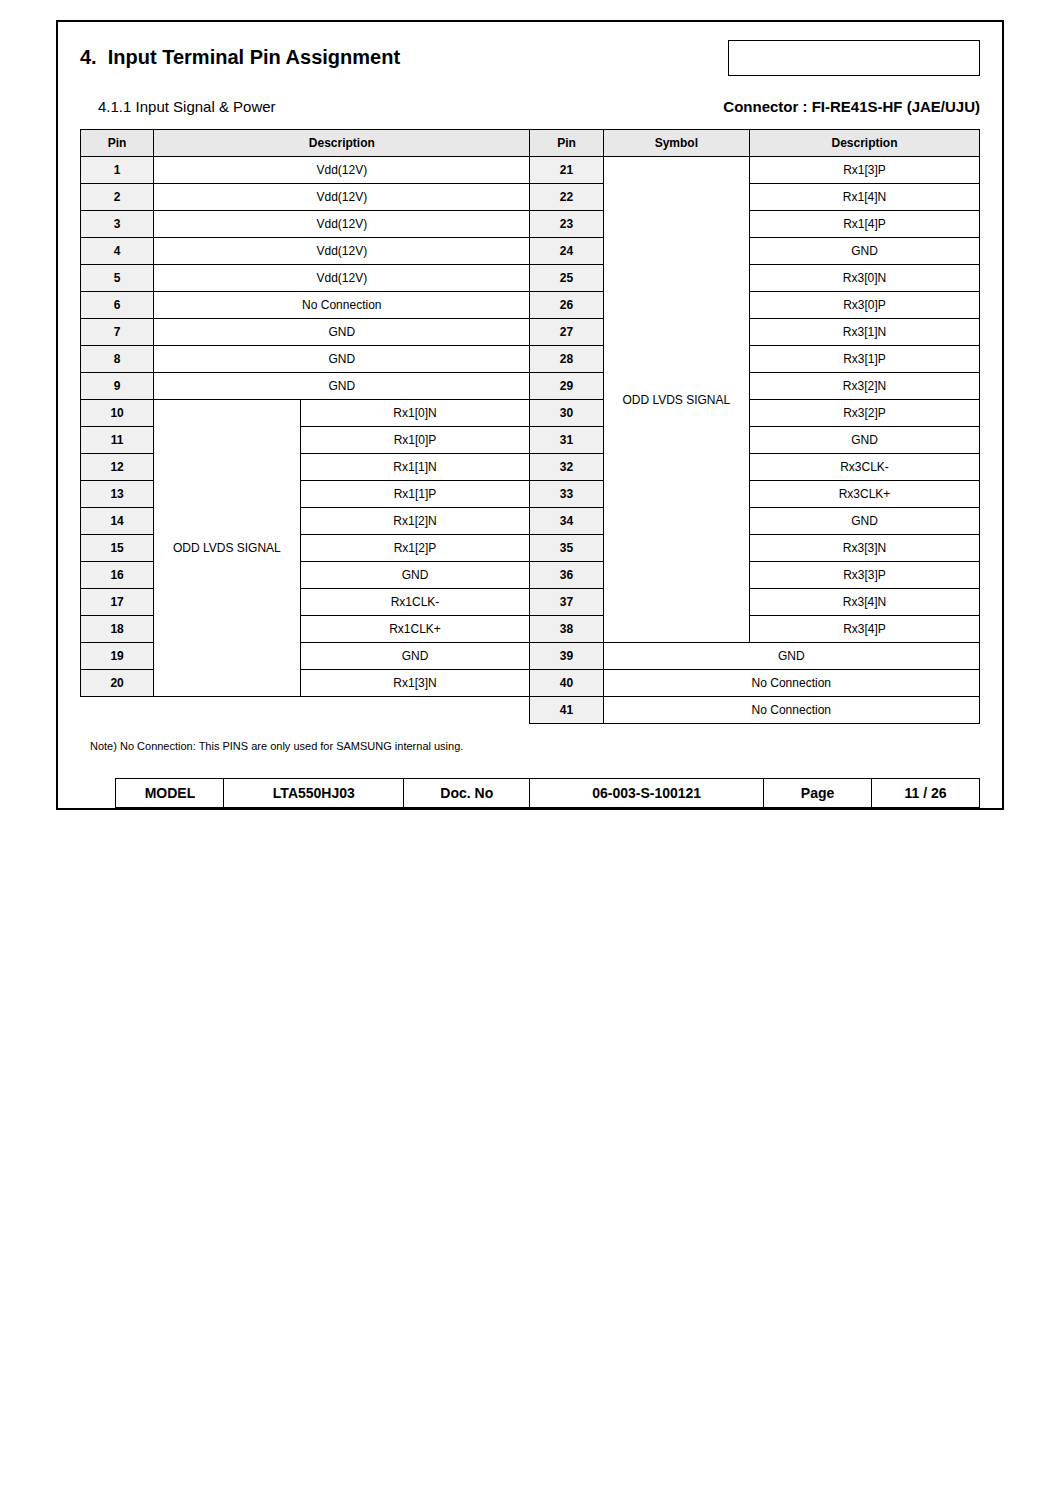4. Input Terminal Pin Assignment
4.1.1 Input Signal & Power
Connector : FI-RE41S-HF (JAE/UJU)
| Pin | Description | Pin | Symbol | Description |
| --- | --- | --- | --- | --- |
| 1 | Vdd(12V) | 21 | ODD LVDS SIGNAL | Rx1[3]P |
| 2 | Vdd(12V) | 22 | Rx1[4]N |
| 3 | Vdd(12V) | 23 | Rx1[4]P |
| 4 | Vdd(12V) | 24 | GND |
| 5 | Vdd(12V) | 25 | Rx3[0]N |
| 6 | No Connection | 26 | Rx3[0]P |
| 7 | GND | 27 | Rx3[1]N |
| 8 | GND | 28 | Rx3[1]P |
| 9 | GND | 29 | Rx3[2]N |
| 10 | ODD LVDS SIGNAL | Rx1[0]N | 30 | Rx3[2]P |
| 11 | Rx1[0]P | 31 | GND |
| 12 | Rx1[1]N | 32 | Rx3CLK- |
| 13 | Rx1[1]P | 33 | Rx3CLK+ |
| 14 | Rx1[2]N | 34 | GND |
| 15 | Rx1[2]P | 35 | Rx3[3]N |
| 16 | GND | 36 | Rx3[3]P |
| 17 | Rx1CLK- | 37 | Rx3[4]N |
| 18 | Rx1CLK+ | 38 | Rx3[4]P |
| 19 | GND | 39 | GND |
| 20 | Rx1[3]N | 40 | No Connection |
| | | | 41 | No Connection |
Note) No Connection: This PINS are only used for SAMSUNG internal using.
| | MODEL | LTA550HJ03 | Doc. No | 06-003-S-100121 | Page | 11 / 26 |